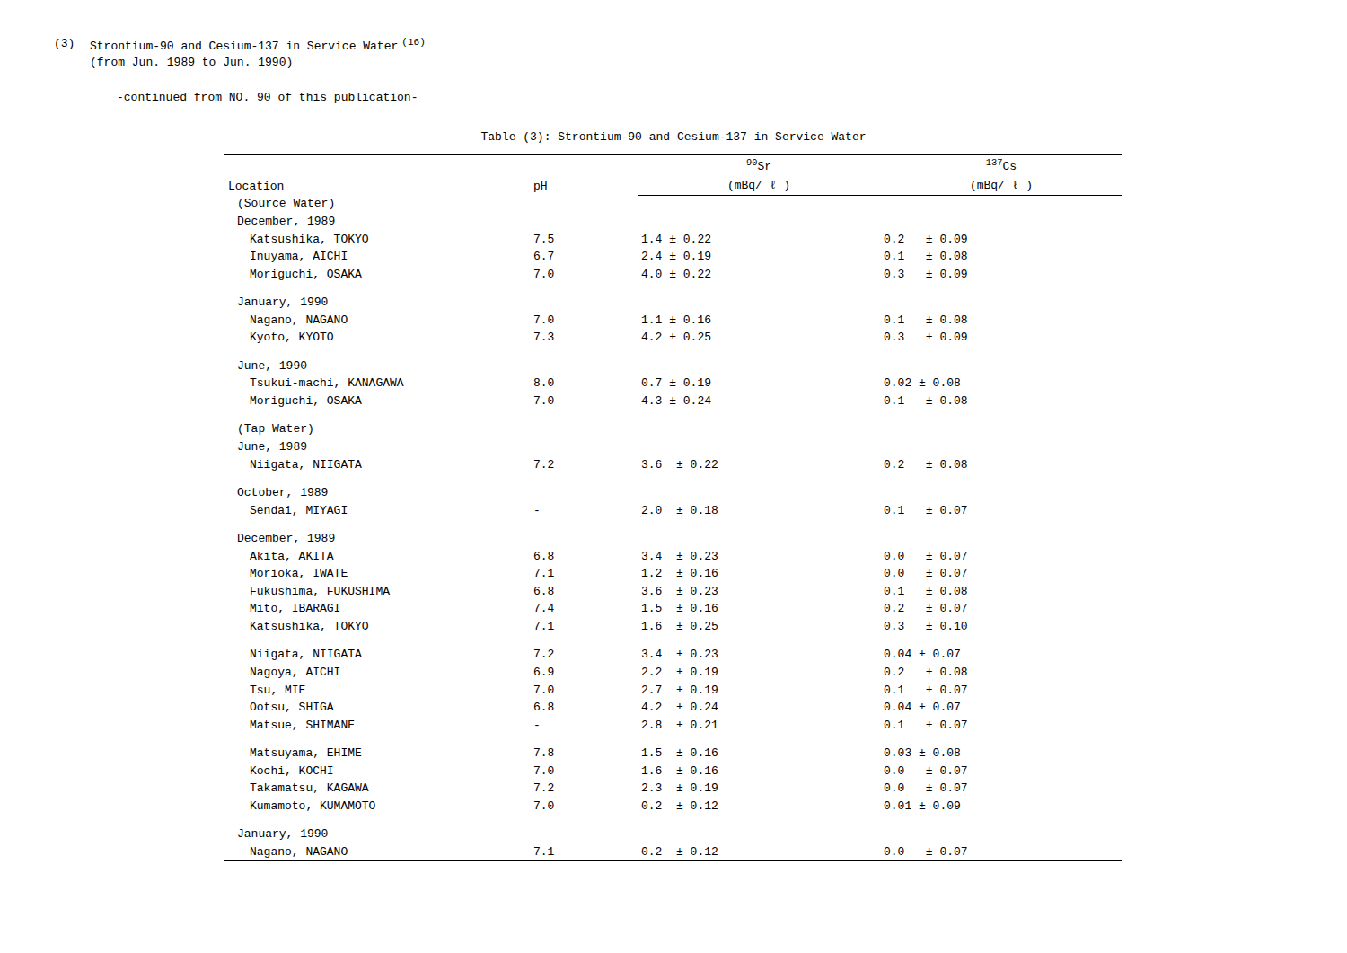(3)
Strontium-90 and Cesium-137 in Service Water(16)
(from Jun. 1989 to Jun. 1990)
-continued from NO. 90 of this publication-
Table (3): Strontium-90 and Cesium-137 in Service Water
| Location | pH | 90 Sr | 137 Cs |
| --- | --- | --- | --- |
| (mBq/ ℓ ) | (mBq/ ℓ ) |
| (Source Water) | | | |
| December, 1989 | | | |
| Katsushika, TOKYO | 7.5 | 1.4 ± 0.22 | 0.2 ± 0.09 |
| Inuyama, AICHI | 6.7 | 2.4 ± 0.19 | 0.1 ± 0.08 |
| Moriguchi, OSAKA | 7.0 | 4.0 ± 0.22 | 0.3 ± 0.09 |
| January, 1990 | | | |
| Nagano, NAGANO | 7.0 | 1.1 ± 0.16 | 0.1 ± 0.08 |
| Kyoto, KYOTO | 7.3 | 4.2 ± 0.25 | 0.3 ± 0.09 |
| June, 1990 | | | |
| Tsukui-machi, KANAGAWA | 8.0 | 0.7 ± 0.19 | 0.02 ± 0.08 |
| Moriguchi, OSAKA | 7.0 | 4.3 ± 0.24 | 0.1 ± 0.08 |
| (Tap Water) | | | |
| June, 1989 | | | |
| Niigata, NIIGATA | 7.2 | 3.6 ± 0.22 | 0.2 ± 0.08 |
| October, 1989 | | | |
| Sendai, MIYAGI | - | 2.0 ± 0.18 | 0.1 ± 0.07 |
| December, 1989 | | | |
| Akita, AKITA | 6.8 | 3.4 ± 0.23 | 0.0 ± 0.07 |
| Morioka, IWATE | 7.1 | 1.2 ± 0.16 | 0.0 ± 0.07 |
| Fukushima, FUKUSHIMA | 6.8 | 3.6 ± 0.23 | 0.1 ± 0.08 |
| Mito, IBARAGI | 7.4 | 1.5 ± 0.16 | 0.2 ± 0.07 |
| Katsushika, TOKYO | 7.1 | 1.6 ± 0.25 | 0.3 ± 0.10 |
| Niigata, NIIGATA | 7.2 | 3.4 ± 0.23 | 0.04 ± 0.07 |
| Nagoya, AICHI | 6.9 | 2.2 ± 0.19 | 0.2 ± 0.08 |
| Tsu, MIE | 7.0 | 2.7 ± 0.19 | 0.1 ± 0.07 |
| Ootsu, SHIGA | 6.8 | 4.2 ± 0.24 | 0.04 ± 0.07 |
| Matsue, SHIMANE | - | 2.8 ± 0.21 | 0.1 ± 0.07 |
| Matsuyama, EHIME | 7.8 | 1.5 ± 0.16 | 0.03 ± 0.08 |
| Kochi, KOCHI | 7.0 | 1.6 ± 0.16 | 0.0 ± 0.07 |
| Takamatsu, KAGAWA | 7.2 | 2.3 ± 0.19 | 0.0 ± 0.07 |
| Kumamoto, KUMAMOTO | 7.0 | 0.2 ± 0.12 | 0.01 ± 0.09 |
| January, 1990 | | | |
| Nagano, NAGANO | 7.1 | 0.2 ± 0.12 | 0.0 ± 0.07 |